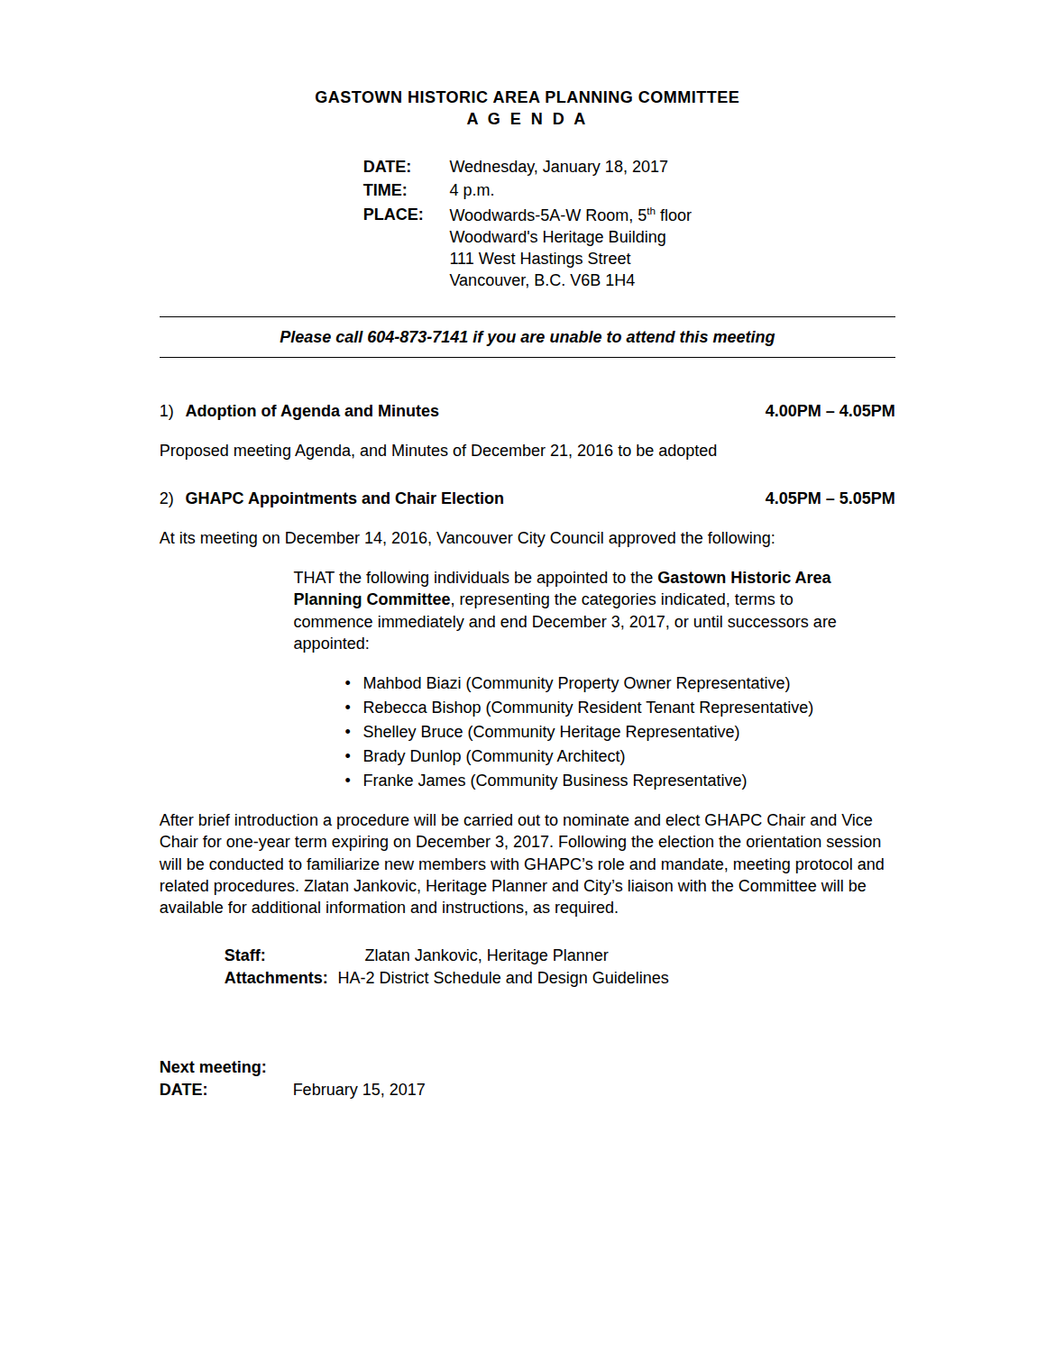GASTOWN HISTORIC AREA PLANNING COMMITTEE A G E N D A
| DATE: | Wednesday, January 18, 2017 |
| TIME: | 4 p.m. |
| PLACE: | Woodwards-5A-W Room, 5 th floor Woodward's Heritage Building 111 West Hastings Street Vancouver, B.C. V6B 1H4 |
Please call 604-873-7141 if you are unable to attend this meeting
1) Adoption of Agenda and Minutes 4.00PM – 4.05PM
Proposed meeting Agenda, and Minutes of December 21, 2016 to be adopted
2) GHAPC Appointments and Chair Election 4.05PM – 5.05PM
At its meeting on December 14, 2016, Vancouver City Council approved the following:
THAT the following individuals be appointed to the Gastown Historic Area Planning Committee, representing the categories indicated, terms to commence immediately and end December 3, 2017, or until successors are appointed:
Mahbod Biazi (Community Property Owner Representative)
Rebecca Bishop (Community Resident Tenant Representative)
Shelley Bruce (Community Heritage Representative)
Brady Dunlop (Community Architect)
Franke James (Community Business Representative)
After brief introduction a procedure will be carried out to nominate and elect GHAPC Chair and Vice Chair for one-year term expiring on December 3, 2017. Following the election the orientation session will be conducted to familiarize new members with GHAPC’s role and mandate, meeting protocol and related procedures. Zlatan Jankovic, Heritage Planner and City’s liaison with the Committee will be available for additional information and instructions, as required.
| Staff: | Zlatan Jankovic, Heritage Planner |
| Attachments: | HA-2 District Schedule and Design Guidelines |
| Next meeting: | |
| DATE: | February 15, 2017 |